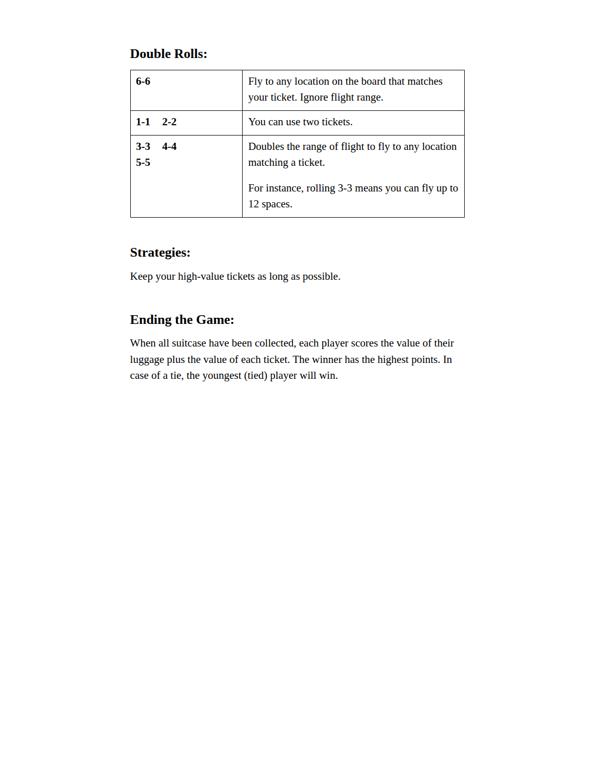Double Rolls:
| 6-6 | Fly to any location on the board that matches your ticket. Ignore flight range. |
| 1-1 2-2 | You can use two tickets. |
| 3-3 4-4 5-5 | Doubles the range of flight to fly to any location matching a ticket. For instance, rolling 3-3 means you can fly up to 12 spaces. |
Strategies:
Keep your high-value tickets as long as possible.
Ending the Game:
When all suitcase have been collected, each player scores the value of their luggage plus the value of each ticket. The winner has the highest points. In case of a tie, the youngest (tied) player will win.